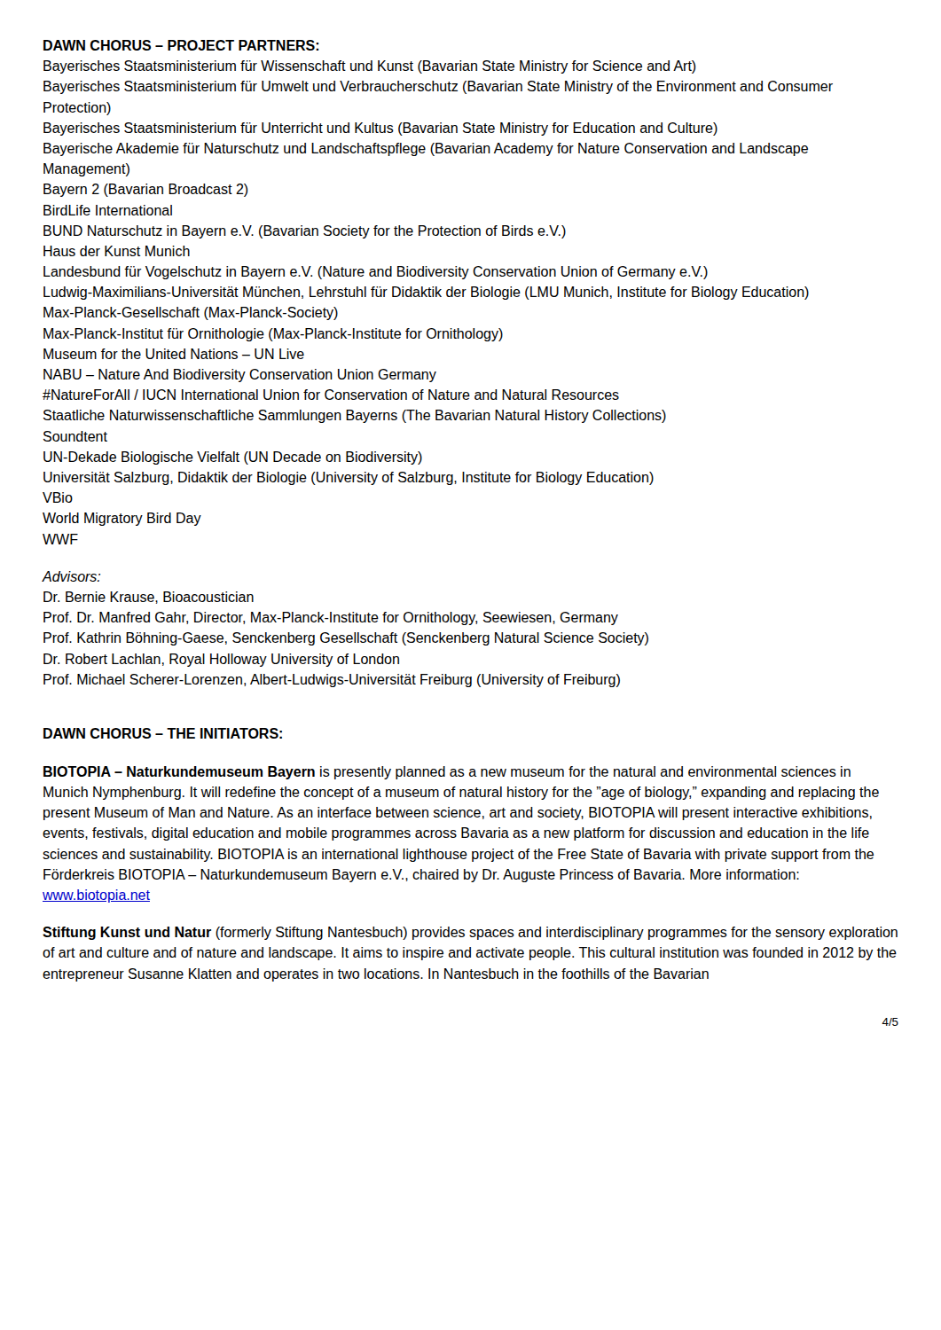DAWN CHORUS – PROJECT PARTNERS:
Bayerisches Staatsministerium für Wissenschaft und Kunst (Bavarian State Ministry for Science and Art)
Bayerisches Staatsministerium für Umwelt und Verbraucherschutz (Bavarian State Ministry of the Environment and Consumer Protection)
Bayerisches Staatsministerium für Unterricht und Kultus (Bavarian State Ministry for Education and Culture)
Bayerische Akademie für Naturschutz und Landschaftspflege (Bavarian Academy for Nature Conservation and Landscape Management)
Bayern 2 (Bavarian Broadcast 2)
BirdLife International
BUND Naturschutz in Bayern e.V. (Bavarian Society for the Protection of Birds e.V.)
Haus der Kunst Munich
Landesbund für Vogelschutz in Bayern e.V. (Nature and Biodiversity Conservation Union of Germany e.V.)
Ludwig-Maximilians-Universität München, Lehrstuhl für Didaktik der Biologie (LMU Munich, Institute for Biology Education)
Max-Planck-Gesellschaft (Max-Planck-Society)
Max-Planck-Institut für Ornithologie (Max-Planck-Institute for Ornithology)
Museum for the United Nations – UN Live
NABU – Nature And Biodiversity Conservation Union Germany
#NatureForAll / IUCN International Union for Conservation of Nature and Natural Resources
Staatliche Naturwissenschaftliche Sammlungen Bayerns (The Bavarian Natural History Collections)
Soundtent
UN-Dekade Biologische Vielfalt (UN Decade on Biodiversity)
Universität Salzburg, Didaktik der Biologie (University of Salzburg, Institute for Biology Education)
VBio
World Migratory Bird Day
WWF
Advisors:
Dr. Bernie Krause, Bioacoustician
Prof. Dr. Manfred Gahr, Director, Max-Planck-Institute for Ornithology, Seewiesen, Germany
Prof. Kathrin Böhning-Gaese, Senckenberg Gesellschaft (Senckenberg Natural Science Society)
Dr. Robert Lachlan, Royal Holloway University of London
Prof. Michael Scherer-Lorenzen, Albert-Ludwigs-Universität Freiburg (University of Freiburg)
DAWN CHORUS – THE INITIATORS:
BIOTOPIA – Naturkundemuseum Bayern is presently planned as a new museum for the natural and environmental sciences in Munich Nymphenburg. It will redefine the concept of a museum of natural history for the ”age of biology,” expanding and replacing the present Museum of Man and Nature. As an interface between science, art and society, BIOTOPIA will present interactive exhibitions, events, festivals, digital education and mobile programmes across Bavaria as a new platform for discussion and education in the life sciences and sustainability. BIOTOPIA is an international lighthouse project of the Free State of Bavaria with private support from the Förderkreis BIOTOPIA – Naturkundemuseum Bayern e.V., chaired by Dr. Auguste Princess of Bavaria. More information: www.biotopia.net
Stiftung Kunst und Natur (formerly Stiftung Nantesbuch) provides spaces and interdisciplinary programmes for the sensory exploration of art and culture and of nature and landscape. It aims to inspire and activate people. This cultural institution was founded in 2012 by the entrepreneur Susanne Klatten and operates in two locations. In Nantesbuch in the foothills of the Bavarian
4/5